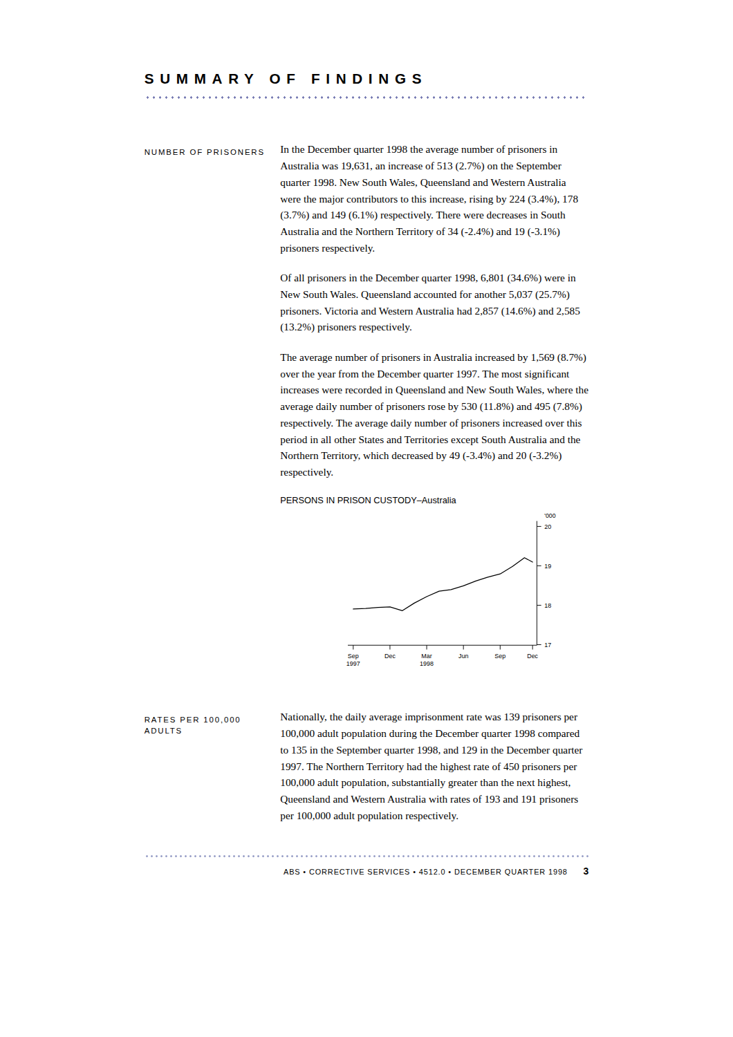Summary of Findings
Number of prisoners
In the December quarter 1998 the average number of prisoners in Australia was 19,631, an increase of 513 (2.7%) on the September quarter 1998. New South Wales, Queensland and Western Australia were the major contributors to this increase, rising by 224 (3.4%), 178 (3.7%) and 149 (6.1%) respectively. There were decreases in South Australia and the Northern Territory of 34 (-2.4%) and 19 (-3.1%) prisoners respectively.
Of all prisoners in the December quarter 1998, 6,801 (34.6%) were in New South Wales. Queensland accounted for another 5,037 (25.7%) prisoners. Victoria and Western Australia had 2,857 (14.6%) and 2,585 (13.2%) prisoners respectively.
The average number of prisoners in Australia increased by 1,569 (8.7%) over the year from the December quarter 1997. The most significant increases were recorded in Queensland and New South Wales, where the average daily number of prisoners rose by 530 (11.8%) and 495 (7.8%) respectively. The average daily number of prisoners increased over this period in all other States and Territories except South Australia and the Northern Territory, which decreased by 49 (-3.4%) and 20 (-3.2%) respectively.
PERSONS IN PRISON CUSTODY–Australia
'000 20 19 18 17 Sep 1997 Dec Mar 1998 Jun Sep Dec
Rates per 100,000 adults
Nationally, the daily average imprisonment rate was 139 prisoners per 100,000 adult population during the December quarter 1998 compared to 135 in the September quarter 1998, and 129 in the December quarter 1997. The Northern Territory had the highest rate of 450 prisoners per 100,000 adult population, substantially greater than the next highest, Queensland and Western Australia with rates of 193 and 191 prisoners per 100,000 adult population respectively.
ABS • CORRECTIVE SERVICES • 4512.0 • DECEMBER QUARTER 1998 3